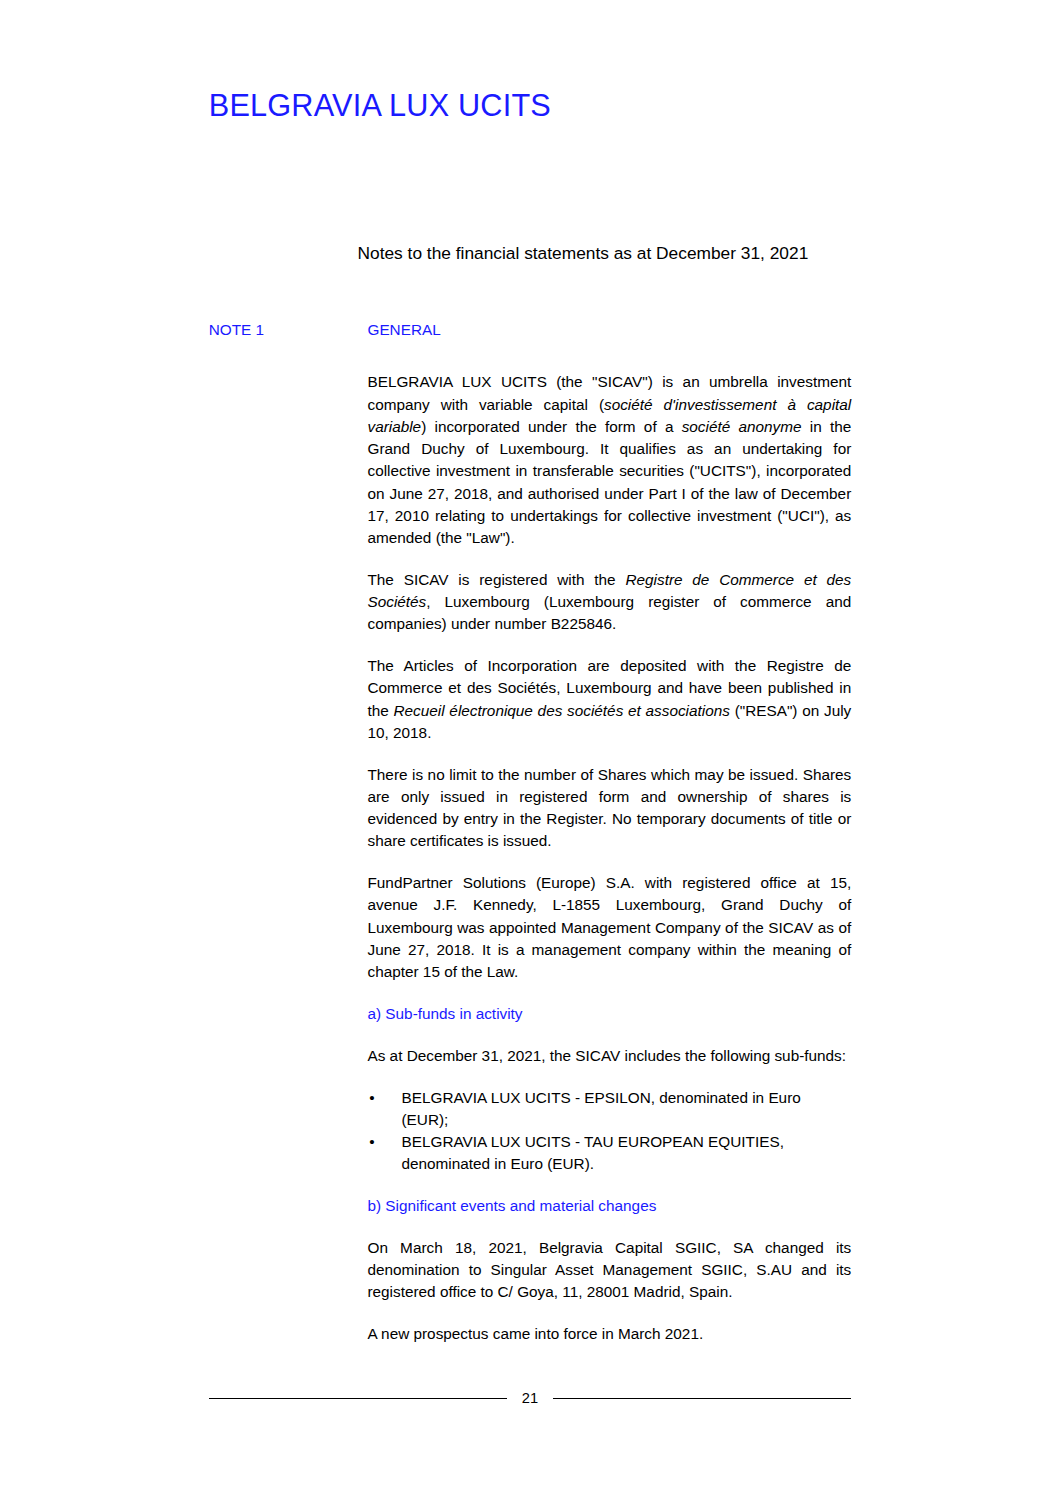BELGRAVIA LUX UCITS
Notes to the financial statements as at December 31, 2021
NOTE 1
GENERAL
BELGRAVIA LUX UCITS (the "SICAV") is an umbrella investment company with variable capital (société d'investissement à capital variable) incorporated under the form of a société anonyme in the Grand Duchy of Luxembourg. It qualifies as an undertaking for collective investment in transferable securities ("UCITS"), incorporated on June 27, 2018, and authorised under Part I of the law of December 17, 2010 relating to undertakings for collective investment ("UCI"), as amended (the "Law").
The SICAV is registered with the Registre de Commerce et des Sociétés, Luxembourg (Luxembourg register of commerce and companies) under number B225846.
The Articles of Incorporation are deposited with the Registre de Commerce et des Sociétés, Luxembourg and have been published in the Recueil électronique des sociétés et associations ("RESA") on July 10, 2018.
There is no limit to the number of Shares which may be issued. Shares are only issued in registered form and ownership of shares is evidenced by entry in the Register. No temporary documents of title or share certificates is issued.
FundPartner Solutions (Europe) S.A. with registered office at 15, avenue J.F. Kennedy, L-1855 Luxembourg, Grand Duchy of Luxembourg was appointed Management Company of the SICAV as of June 27, 2018. It is a management company within the meaning of chapter 15 of the Law.
a) Sub-funds in activity
As at December 31, 2021, the SICAV includes the following sub-funds:
BELGRAVIA LUX UCITS - EPSILON, denominated in Euro (EUR);
BELGRAVIA LUX UCITS - TAU EUROPEAN EQUITIES, denominated in Euro (EUR).
b) Significant events and material changes
On March 18, 2021, Belgravia Capital SGIIC, SA changed its denomination to Singular Asset Management SGIIC, S.AU and its registered office to C/ Goya, 11, 28001 Madrid, Spain.
A new prospectus came into force in March 2021.
21